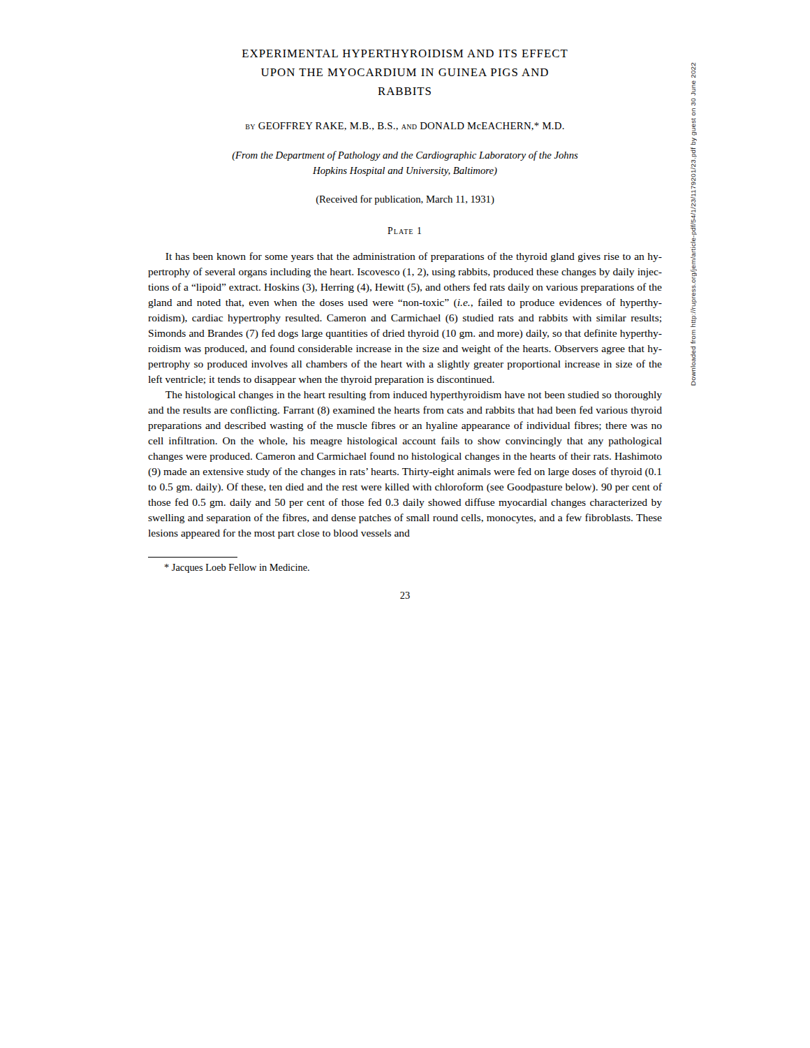Downloaded from http://rupress.org/jem/article-pdf/54/1/23/1179201/23.pdf by guest on 30 June 2022
Experimental Hyperthyroidism and Its Effect
upon the Myocardium in Guinea Pigs and
Rabbits
By GEOFFREY RAKE, M.B., B.S., and DONALD McEACHERN,* M.D.
(From the Department of Pathology and the Cardiographic Laboratory of the Johns
Hopkins Hospital and University, Baltimore)
(Received for publication, March 11, 1931)
Plate 1
It has been known for some years that the administration of preparations of the thyroid gland gives rise to an hypertrophy of several organs including the heart. Iscovesco (1, 2), using rabbits, produced these changes by daily injections of a “lipoid” extract. Hoskins (3), Herring (4), Hewitt (5), and others fed rats daily on various preparations of the gland and noted that, even when the doses used were “non-toxic” (i.e., failed to produce evidences of hyperthyroidism), cardiac hypertrophy resulted. Cameron and Carmichael (6) studied rats and rabbits with similar results; Simonds and Brandes (7) fed dogs large quantities of dried thyroid (10 gm. and more) daily, so that definite hyperthyroidism was produced, and found considerable increase in the size and weight of the hearts. Observers agree that hypertrophy so produced involves all chambers of the heart with a slightly greater proportional increase in size of the left ventricle; it tends to disappear when the thyroid preparation is discontinued.
The histological changes in the heart resulting from induced hyperthyroidism have not been studied so thoroughly and the results are conflicting. Farrant (8) examined the hearts from cats and rabbits that had been fed various thyroid preparations and described wasting of the muscle fibres or an hyaline appearance of individual fibres; there was no cell infiltration. On the whole, his meagre histological account fails to show convincingly that any pathological changes were produced. Cameron and Carmichael found no histological changes in the hearts of their rats. Hashimoto (9) made an extensive study of the changes in rats’ hearts. Thirty-eight animals were fed on large doses of thyroid (0.1 to 0.5 gm. daily). Of these, ten died and the rest were killed with chloroform (see Goodpasture below). 90 per cent of those fed 0.5 gm. daily and 50 per cent of those fed 0.3 daily showed diffuse myocardial changes characterized by swelling and separation of the fibres, and dense patches of small round cells, monocytes, and a few fibroblasts. These lesions appeared for the most part close to blood vessels and
* Jacques Loeb Fellow in Medicine.
23